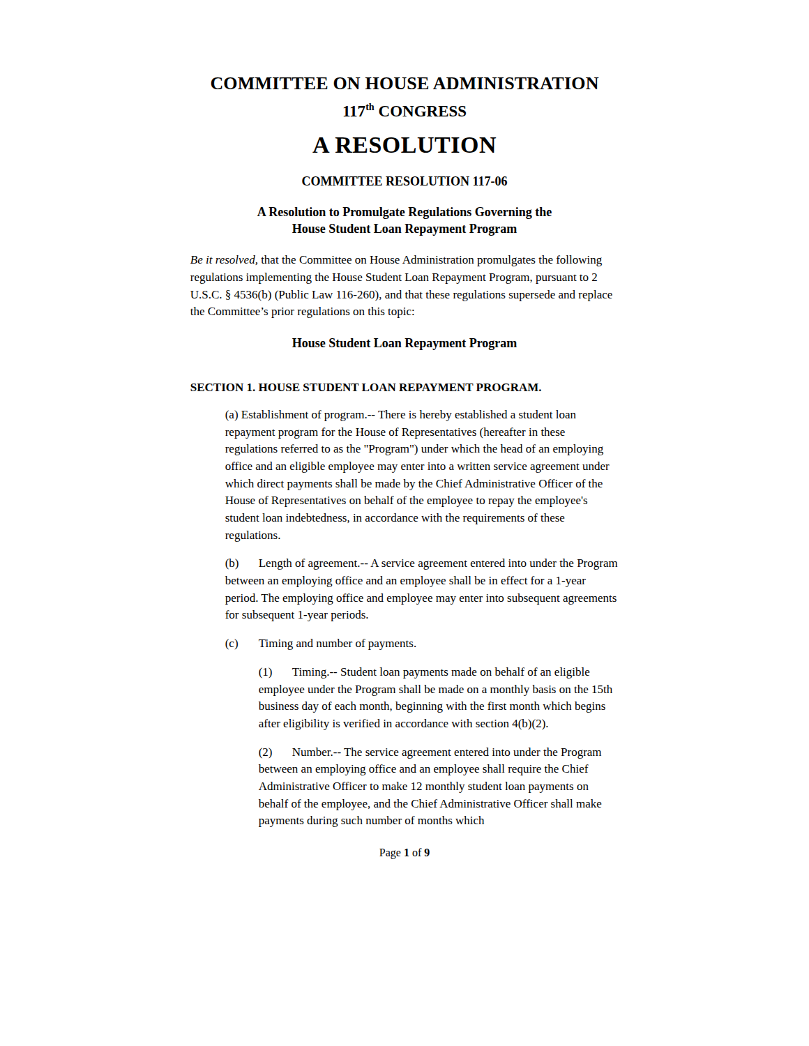COMMITTEE ON HOUSE ADMINISTRATION
117th CONGRESS
A RESOLUTION
COMMITTEE RESOLUTION 117-06
A Resolution to Promulgate Regulations Governing the
House Student Loan Repayment Program
Be it resolved, that the Committee on House Administration promulgates the following regulations implementing the House Student Loan Repayment Program, pursuant to 2 U.S.C. § 4536(b) (Public Law 116-260), and that these regulations supersede and replace the Committee’s prior regulations on this topic:
House Student Loan Repayment Program
SECTION 1. HOUSE STUDENT LOAN REPAYMENT PROGRAM.
(a) Establishment of program.-- There is hereby established a student loan repayment program for the House of Representatives (hereafter in these regulations referred to as the "Program") under which the head of an employing office and an eligible employee may enter into a written service agreement under which direct payments shall be made by the Chief Administrative Officer of the House of Representatives on behalf of the employee to repay the employee's student loan indebtedness, in accordance with the requirements of these regulations.
(b) Length of agreement.-- A service agreement entered into under the Program between an employing office and an employee shall be in effect for a 1-year period. The employing office and employee may enter into subsequent agreements for subsequent 1-year periods.
(c) Timing and number of payments.
(1) Timing.-- Student loan payments made on behalf of an eligible employee under the Program shall be made on a monthly basis on the 15th business day of each month, beginning with the first month which begins after eligibility is verified in accordance with section 4(b)(2).
(2) Number.-- The service agreement entered into under the Program between an employing office and an employee shall require the Chief Administrative Officer to make 12 monthly student loan payments on behalf of the employee, and the Chief Administrative Officer shall make payments during such number of months which
Page 1 of 9